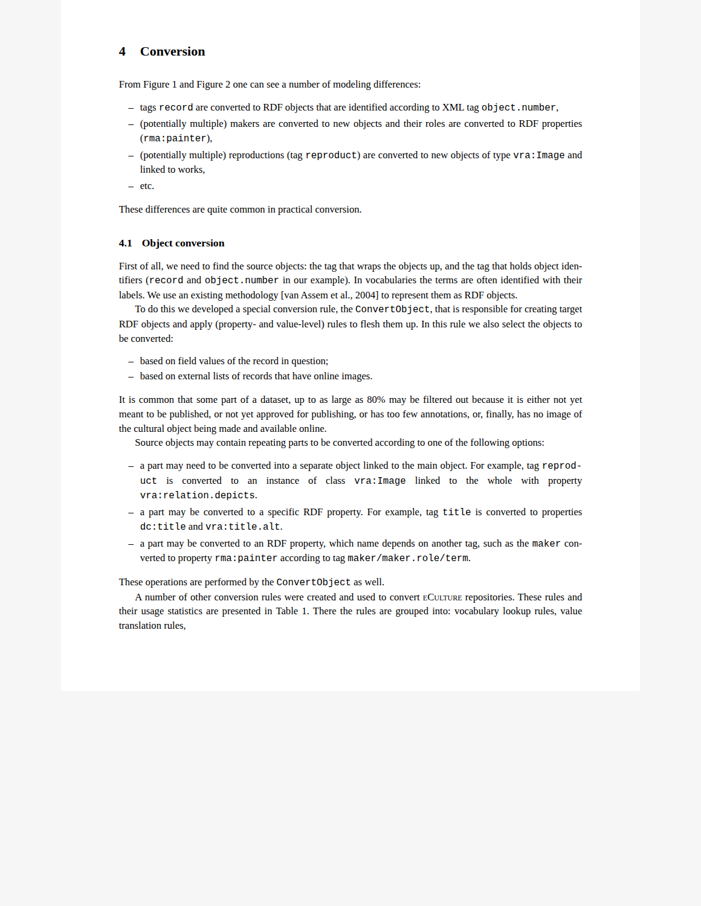4 Conversion
From Figure 1 and Figure 2 one can see a number of modeling differences:
tags record are converted to RDF objects that are identified according to XML tag object.number,
(potentially multiple) makers are converted to new objects and their roles are converted to RDF properties (rma:painter),
(potentially multiple) reproductions (tag reproduct) are converted to new objects of type vra:Image and linked to works,
etc.
These differences are quite common in practical conversion.
4.1 Object conversion
First of all, we need to find the source objects: the tag that wraps the objects up, and the tag that holds object identifiers (record and object.number in our example). In vocabularies the terms are often identified with their labels. We use an existing methodology [van Assem et al., 2004] to represent them as RDF objects.
To do this we developed a special conversion rule, the ConvertObject, that is responsible for creating target RDF objects and apply (property- and value-level) rules to flesh them up. In this rule we also select the objects to be converted:
based on field values of the record in question;
based on external lists of records that have online images.
It is common that some part of a dataset, up to as large as 80% may be filtered out because it is either not yet meant to be published, or not yet approved for publishing, or has too few annotations, or, finally, has no image of the cultural object being made and available online.
Source objects may contain repeating parts to be converted according to one of the following options:
a part may need to be converted into a separate object linked to the main object. For example, tag reproduct is converted to an instance of class vra:Image linked to the whole with property vra:relation.depicts.
a part may be converted to a specific RDF property. For example, tag title is converted to properties dc:title and vra:title.alt.
a part may be converted to an RDF property, which name depends on another tag, such as the maker converted to property rma:painter according to tag maker/maker.role/term.
These operations are performed by the ConvertObject as well.
A number of other conversion rules were created and used to convert eCulture repositories. These rules and their usage statistics are presented in Table 1. There the rules are grouped into: vocabulary lookup rules, value translation rules,